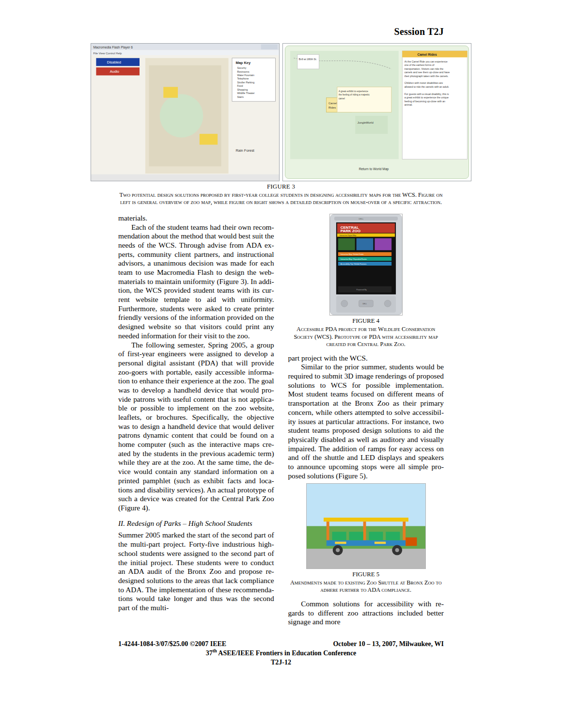Session T2J
Figure 3 Two potential design solutions proposed by first-year college students in designing accessibility maps for the WCS. Figure on left is general overview of zoo map, while figure on right shows a detailed description on mouse-over of a specific attraction.
materials.
Each of the student teams had their own recommendation about the method that would best suit the needs of the WCS. Through advise from ADA experts, community client partners, and instructional advisors, a unanimous decision was made for each team to use Macromedia Flash to design the web-materials to maintain uniformity (Figure 3). In addition, the WCS provided student teams with its current website template to aid with uniformity. Furthermore, students were asked to create printer friendly versions of the information provided on the designed website so that visitors could print any needed information for their visit to the zoo.
The following semester, Spring 2005, a group of first-year engineers were assigned to develop a personal digital assistant (PDA) that will provide zoo-goers with portable, easily accessible information to enhance their experience at the zoo. The goal was to develop a handheld device that would provide patrons with useful content that is not applicable or possible to implement on the zoo website, leaflets, or brochures. Specifically, the objective was to design a handheld device that would deliver patrons dynamic content that could be found on a home computer (such as the interactive maps created by the students in the previous academic term) while they are at the zoo. At the same time, the device would contain any standard information on a printed pamphlet (such as exhibit facts and locations and disability services). An actual prototype of such a device was created for the Central Park Zoo (Figure 4).
II. Redesign of Parks – High School Students
Summer 2005 marked the start of the second part of the multi-part project. Forty-five industrious high-school students were assigned to the second part of the initial project. These students were to conduct an ADA audit of the Bronx Zoo and propose redesigned solutions to the areas that lack compliance to ADA. The implementation of these recommendations would take longer and thus was the second part of the multi-
Figure 4 Accessible PDA project for the Wildlife Conservation Society (WCS). Prototype of PDA with accessibility map created for Central Park Zoo.
part project with the WCS.
Similar to the prior summer, students would be required to submit 3D image renderings of proposed solutions to WCS for possible implementation. Most student teams focused on different means of transportation at the Bronx Zoo as their primary concern, while others attempted to solve accessibility issues at particular attractions. For instance, two student teams proposed design solutions to aid the physically disabled as well as auditory and visually impaired. The addition of ramps for easy access on and off the shuttle and LED displays and speakers to announce upcoming stops were all simple proposed solutions (Figure 5).
Figure 5 Amendments made to existing Zoo Shuttle at Bronx Zoo to adhere further to ADA compliance.
Common solutions for accessibility with regards to different zoo attractions included better signage and more
1-4244-1084-3/07/$25.00 ©2007 IEEE October 10 – 13, 2007, Milwaukee, WI
37th ASEE/IEEE Frontiers in Education Conference
T2J-12